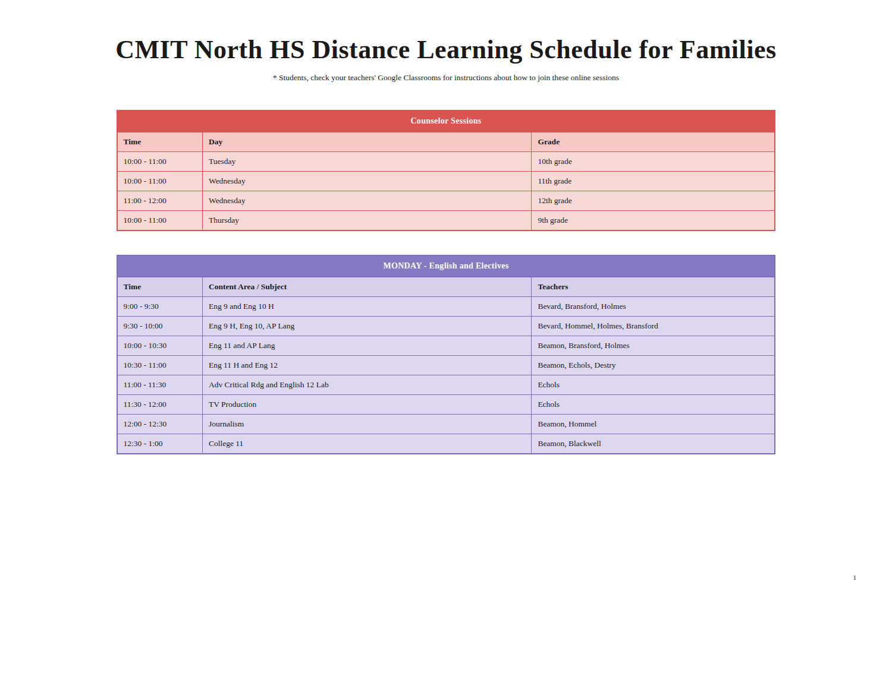CMIT North HS Distance Learning Schedule for Families
* Students, check your teachers' Google Classrooms for instructions about how to join these online sessions
Counselor Sessions
| Time | Day | Grade |
| --- | --- | --- |
| 10:00 - 11:00 | Tuesday | 10th grade |
| 10:00 - 11:00 | Wednesday | 11th grade |
| 11:00 - 12:00 | Wednesday | 12th grade |
| 10:00 - 11:00 | Thursday | 9th grade |
MONDAY - English and Electives
| Time | Content Area / Subject | Teachers |
| --- | --- | --- |
| 9:00 - 9:30 | Eng 9 and Eng 10 H | Bevard, Bransford, Holmes |
| 9:30 - 10:00 | Eng 9 H, Eng 10, AP Lang | Bevard, Hommel, Holmes, Bransford |
| 10:00 - 10:30 | Eng 11 and AP Lang | Beamon, Bransford, Holmes |
| 10:30 - 11:00 | Eng 11 H and Eng 12 | Beamon, Echols, Destry |
| 11:00 - 11:30 | Adv Critical Rdg and English 12 Lab | Echols |
| 11:30 - 12:00 | TV Production | Echols |
| 12:00 - 12:30 | Journalism | Beamon, Hommel |
| 12:30 - 1:00 | College 11 | Beamon, Blackwell |
1